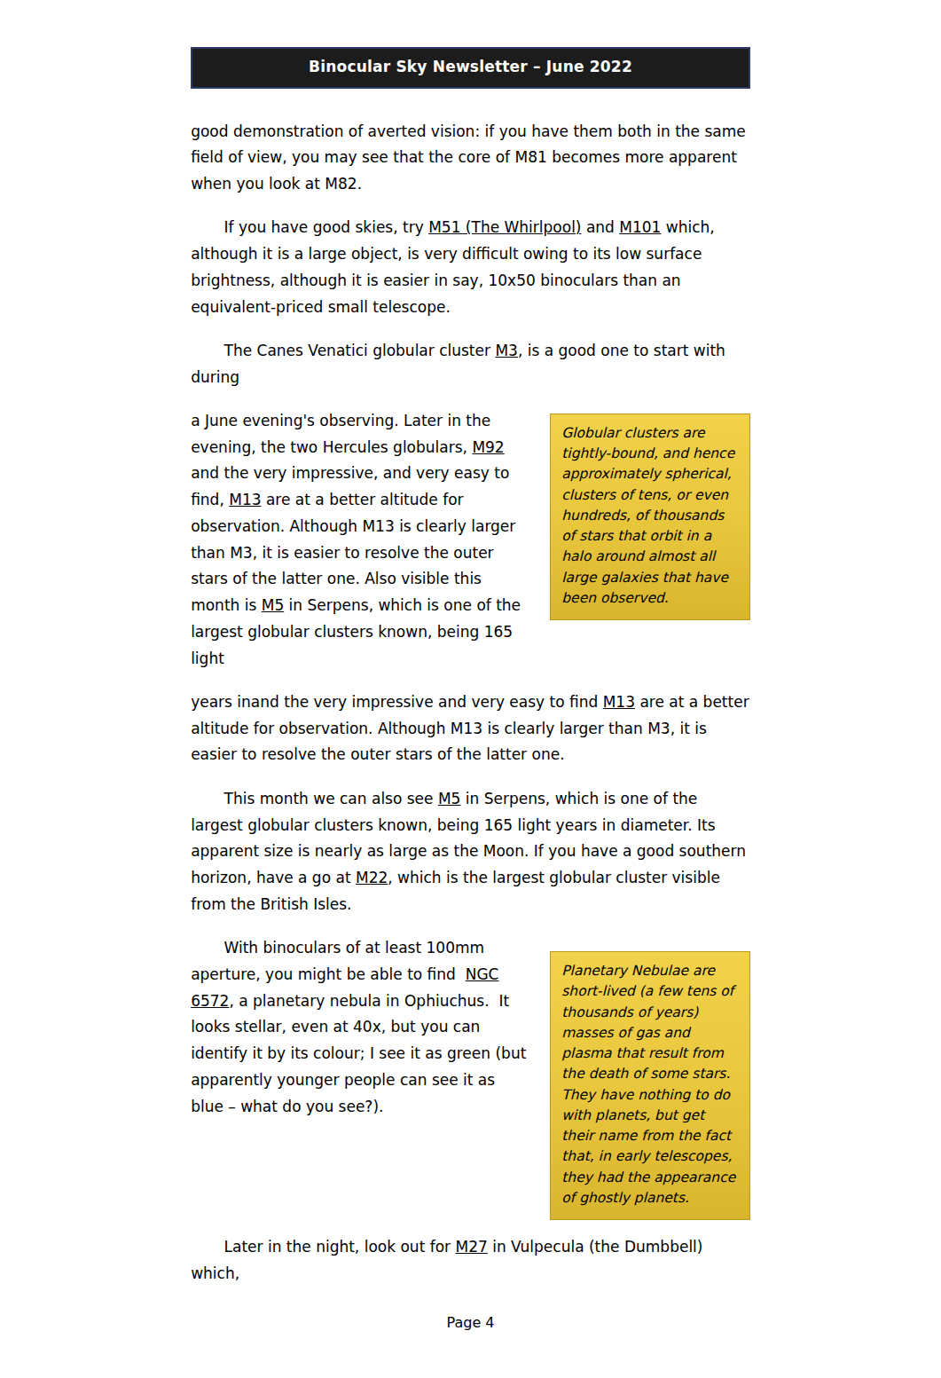Binocular Sky Newsletter – June 2022
good demonstration of averted vision: if you have them both in the same field of view, you may see that the core of M81 becomes more apparent when you look at M82.
If you have good skies, try M51 (The Whirlpool) and M101 which, although it is a large object, is very difficult owing to its low surface brightness, although it is easier in say, 10x50 binoculars than an equivalent-priced small telescope.
The Canes Venatici globular cluster M3, is a good one to start with during
Globular clusters are tightly-bound, and hence approximately spherical, clusters of tens, or even hundreds, of thousands of stars that orbit in a halo around almost all large galaxies that have been observed.
a June evening's observing. Later in the evening, the two Hercules globulars, M92 and the very impressive, and very easy to find, M13 are at a better altitude for observation. Although M13 is clearly larger than M3, it is easier to resolve the outer stars of the latter one. Also visible this month is M5 in Serpens, which is one of the largest globular clusters known, being 165 light
years inand the very impressive and very easy to find M13 are at a better altitude for observation. Although M13 is clearly larger than M3, it is easier to resolve the outer stars of the latter one.
This month we can also see M5 in Serpens, which is one of the largest globular clusters known, being 165 light years in diameter. Its apparent size is nearly as large as the Moon. If you have a good southern horizon, have a go at M22, which is the largest globular cluster visible from the British Isles.
Planetary Nebulae are short-lived (a few tens of thousands of years) masses of gas and plasma that result from the death of some stars. They have nothing to do with planets, but get their name from the fact that, in early telescopes, they had the appearance of ghostly planets.
With binoculars of at least 100mm aperture, you might be able to find NGC 6572, a planetary nebula in Ophiuchus. It looks stellar, even at 40x, but you can identify it by its colour; I see it as green (but apparently younger people can see it as blue – what do you see?).
Later in the night, look out for M27 in Vulpecula (the Dumbbell) which,
Page 4